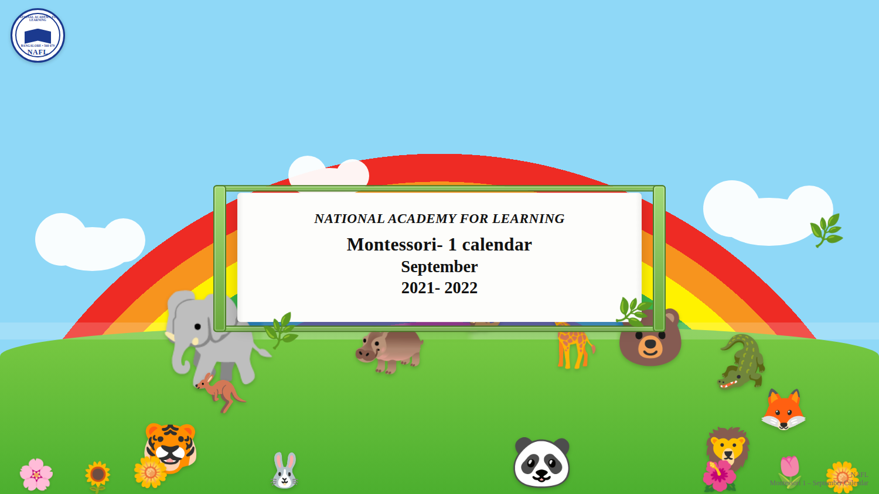🐘
🦘
🦛
🐒
🦒
🐻
🐊
🦊
🦁
🐼
🐯
🐰
🌿
🌿
🌿
National Academy for Learning
Montessori- 1 calendar
September
2021- 2022
🌸
🌻
🌼
🌺
🌷
🌼
NATIONAL ACADEMY FOR LEARNING
BANGALORE • 560 079
NAFL
NAFL
Montessori 1 – September Calendar